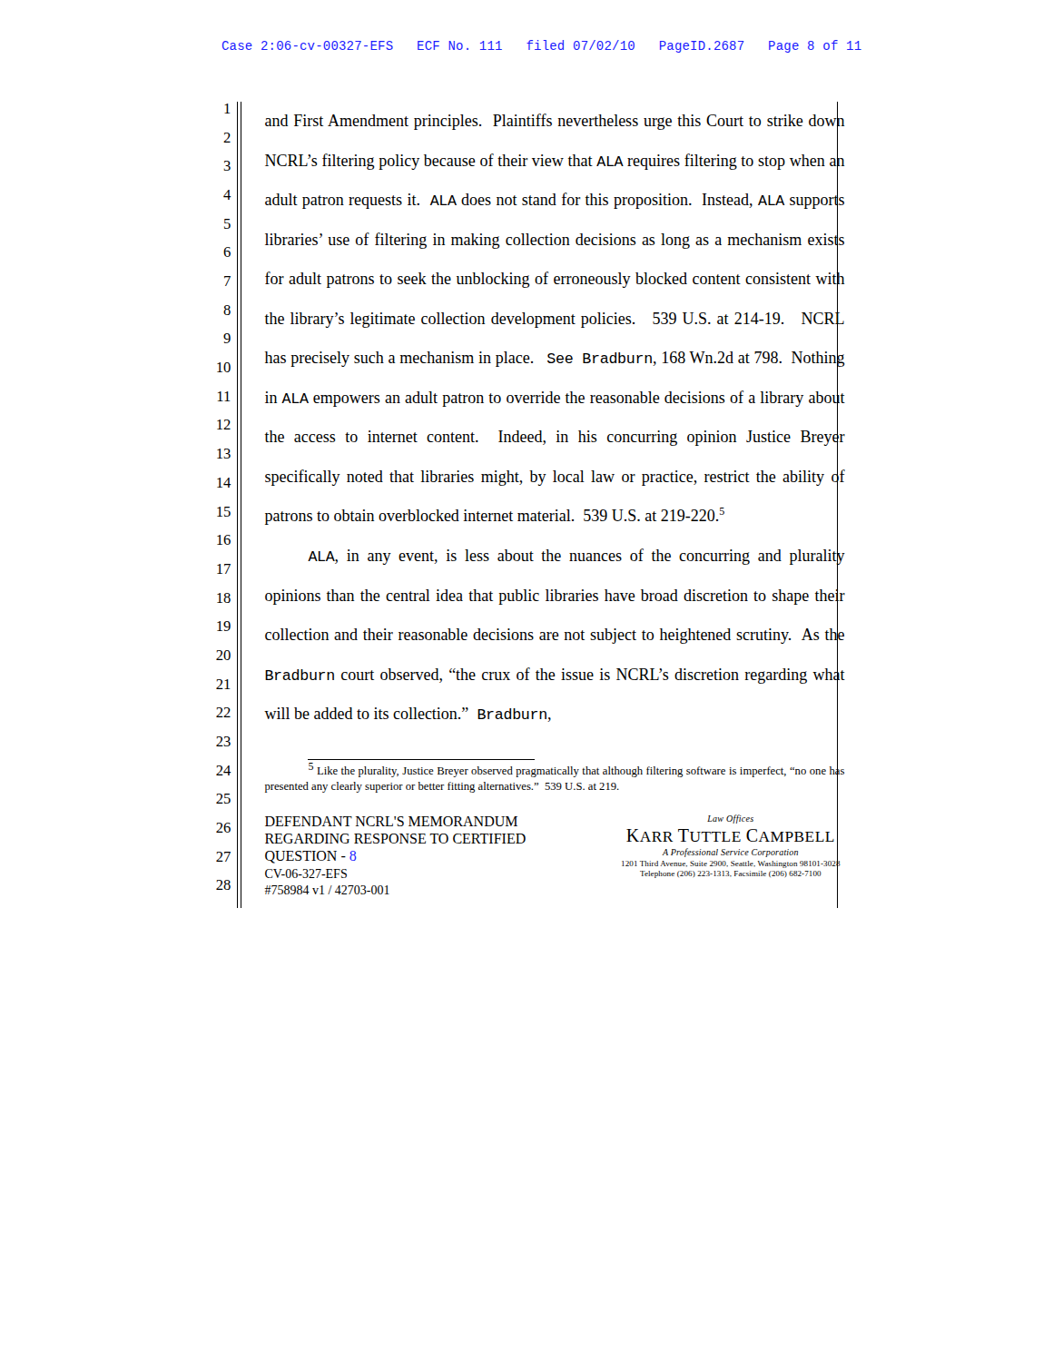Case 2:06-cv-00327-EFS ECF No. 111 filed 07/02/10 PageID.2687 Page 8 of 11
1 2 3 4 5 6 7 8 9 10 11 12 13 14 15 16 17 18 19 20 21 22 23 24 25 26 27 28
and First Amendment principles. Plaintiffs nevertheless urge this Court to strike down NCRL’s filtering policy because of their view that ALA requires filtering to stop when an adult patron requests it. ALA does not stand for this proposition. Instead, ALA supports libraries’ use of filtering in making collection decisions as long as a mechanism exists for adult patrons to seek the unblocking of erroneously blocked content consistent with the library’s legitimate collection development policies. 539 U.S. at 214-19. NCRL has precisely such a mechanism in place. See Bradburn, 168 Wn.2d at 798. Nothing in ALA empowers an adult patron to override the reasonable decisions of a library about the access to internet content. Indeed, in his concurring opinion Justice Breyer specifically noted that libraries might, by local law or practice, restrict the ability of patrons to obtain overblocked internet material. 539 U.S. at 219-220.5
ALA, in any event, is less about the nuances of the concurring and plurality opinions than the central idea that public libraries have broad discretion to shape their collection and their reasonable decisions are not subject to heightened scrutiny. As the Bradburn court observed, “the crux of the issue is NCRL’s discretion regarding what will be added to its collection.” Bradburn,
5 Like the plurality, Justice Breyer observed pragmatically that although filtering software is imperfect, “no one has presented any clearly superior or better fitting alternatives.” 539 U.S. at 219.
DEFENDANT NCRL'S MEMORANDUM
REGARDING RESPONSE TO CERTIFIED
QUESTION - 8
CV-06-327-EFS
#758984 v1 / 42703-001
Law Offices
KARR TUTTLE CAMPBELL
A Professional Service Corporation
1201 Third Avenue, Suite 2900, Seattle, Washington 98101-3028
Telephone (206) 223-1313, Facsimile (206) 682-7100